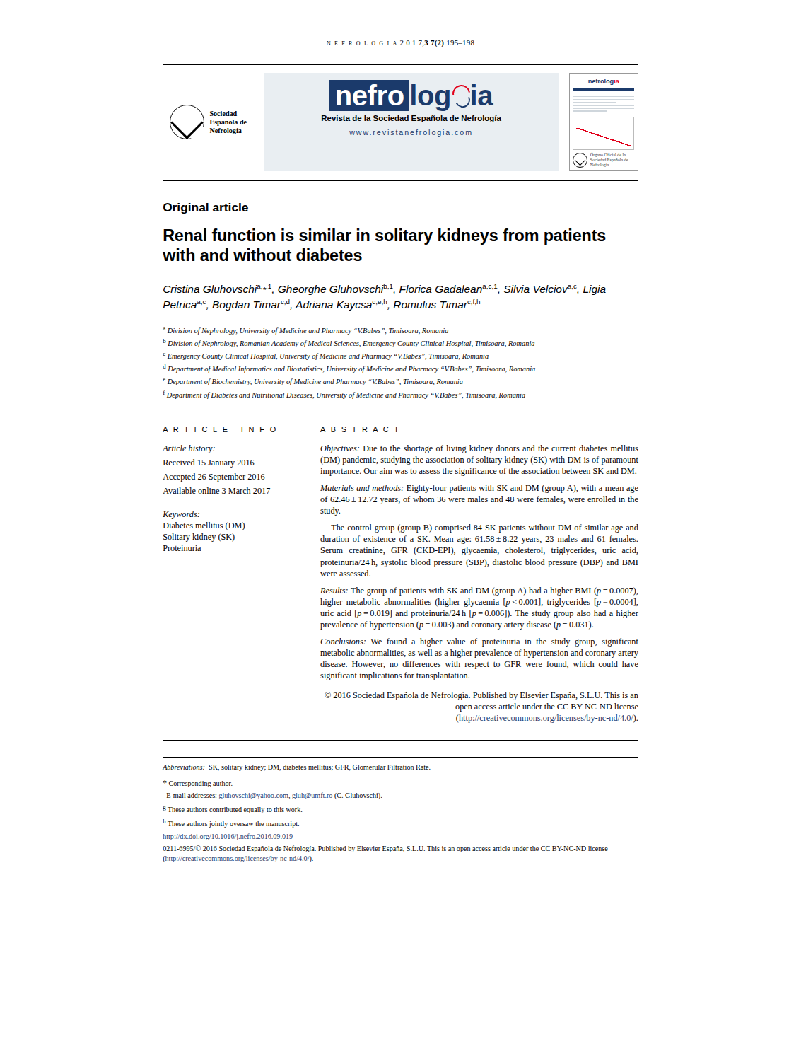n e f r o l o g i a 2 0 1 7;3 7(2):195–198
Sociedad Española de Nefrología
nefro log ia
Revista de la Sociedad Española de Nefrología
www.revistanefrologia.com
nefrologia
Órgano Oficial de la Sociedad Española de Nefrología
Original article
Renal function is similar in solitary kidneys from patients with and without diabetes
Cristina Gluhovschia,*,1, Gheorghe Gluhovschib,1, Florica Gadaleana,c,1, Silvia Velciova,c, Ligia Petricaa,c, Bogdan Timarc,d, Adriana Kaycsac,e,h, Romulus Timarc,f,h
a Division of Nephrology, University of Medicine and Pharmacy “V.Babes”, Timisoara, Romania
b Division of Nephrology, Romanian Academy of Medical Sciences, Emergency County Clinical Hospital, Timisoara, Romania
c Emergency County Clinical Hospital, University of Medicine and Pharmacy “V.Babes”, Timisoara, Romania
d Department of Medical Informatics and Biostatistics, University of Medicine and Pharmacy “V.Babes”, Timisoara, Romania
e Department of Biochemistry, University of Medicine and Pharmacy “V.Babes”, Timisoara, Romania
f Department of Diabetes and Nutritional Diseases, University of Medicine and Pharmacy “V.Babes”, Timisoara, Romania
a r t i c l e i n f o
Article history:
Received 15 January 2016
Accepted 26 September 2016
Available online 3 March 2017
Keywords:
Diabetes mellitus (DM)
Solitary kidney (SK)
Proteinuria
a b s t r a c t
Objectives: Due to the shortage of living kidney donors and the current diabetes mellitus (DM) pandemic, studying the association of solitary kidney (SK) with DM is of paramount importance. Our aim was to assess the significance of the association between SK and DM.
Materials and methods: Eighty-four patients with SK and DM (group A), with a mean age of 62.46 ± 12.72 years, of whom 36 were males and 48 were females, were enrolled in the study.
The control group (group B) comprised 84 SK patients without DM of similar age and duration of existence of a SK. Mean age: 61.58 ± 8.22 years, 23 males and 61 females. Serum creatinine, GFR (CKD-EPI), glycaemia, cholesterol, triglycerides, uric acid, proteinuria/24 h, systolic blood pressure (SBP), diastolic blood pressure (DBP) and BMI were assessed.
Results: The group of patients with SK and DM (group A) had a higher BMI (p = 0.0007), higher metabolic abnormalities (higher glycaemia [p < 0.001], triglycerides [p = 0.0004], uric acid [p = 0.019] and proteinuria/24 h [p = 0.006]). The study group also had a higher prevalence of hypertension (p = 0.003) and coronary artery disease (p = 0.031).
Conclusions: We found a higher value of proteinuria in the study group, significant metabolic abnormalities, as well as a higher prevalence of hypertension and coronary artery disease. However, no differences with respect to GFR were found, which could have significant implications for transplantation.
© 2016 Sociedad Española de Nefrología. Published by Elsevier España, S.L.U. This is an open access article under the CC BY-NC-ND license (http://creativecommons.org/licenses/by-nc-nd/4.0/).
Abbreviations: SK, solitary kidney; DM, diabetes mellitus; GFR, Glomerular Filtration Rate.
* Corresponding author.
E-mail addresses: gluhovschi@yahoo.com, gluh@umft.ro (C. Gluhovschi).
g These authors contributed equally to this work.
h These authors jointly oversaw the manuscript.
http://dx.doi.org/10.1016/j.nefro.2016.09.019
0211-6995/© 2016 Sociedad Española de Nefrología. Published by Elsevier España, S.L.U. This is an open access article under the CC BY-NC-ND license (http://creativecommons.org/licenses/by-nc-nd/4.0/).